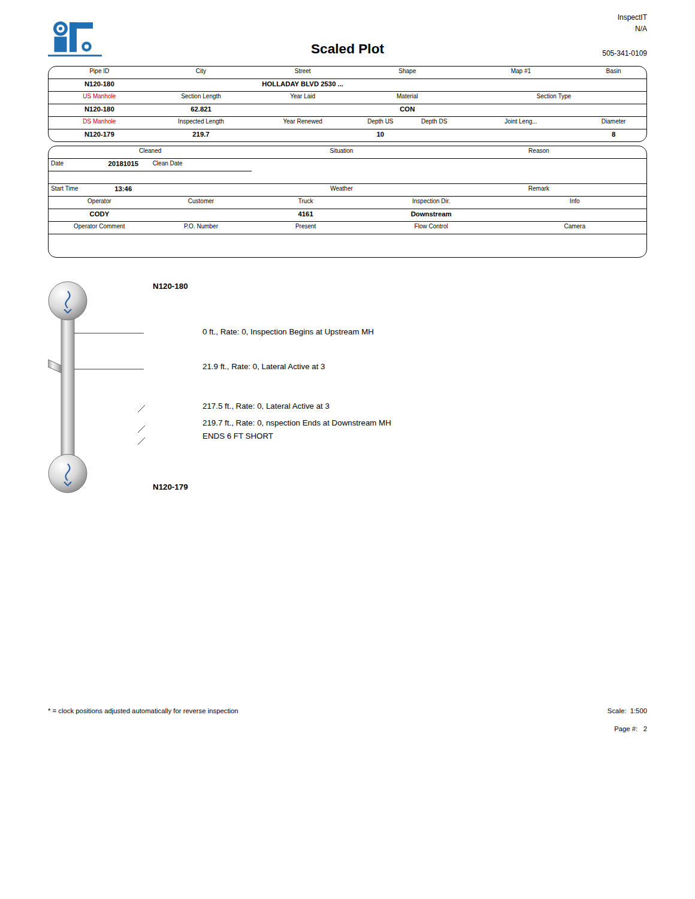InspectIT
N/A
Scaled Plot
505-341-0109
| Pipe ID | City | Street | Shape | Map #1 | Basin |
| N120-180 | | HOLLADAY BLVD 2530 ... | | | |
| US Manhole | Section Length | Year Laid | Material | Section Type |
| N120-180 | 62.821 | | CON | |
| DS Manhole | Inspected Length | Year Renewed | Depth US | Depth DS | Joint Leng... | Diameter |
| N120-179 | 219.7 | | 10 | | | 8 |
| Cleaned | Situation | Reason |
| Date | 20181015 | Clean Date | | | |
| Start Time | 13:46 | | Weather | Remark |
| Operator | Customer | Truck | Inspection Dir. | Info |
| CODY | | 4161 | Downstream | |
| Operator Comment | P.O. Number | Present | Flow Control | Camera |
N120-180
N120-179
0 ft., Rate: 0, Inspection Begins at Upstream MH
21.9 ft., Rate: 0, Lateral Active at 3
217.5 ft., Rate: 0, Lateral Active at 3
219.7 ft., Rate: 0, nspection Ends at Downstream MH
ENDS 6 FT SHORT
* = clock positions adjusted automatically for reverse inspection Scale: 1:500
Page #: 2